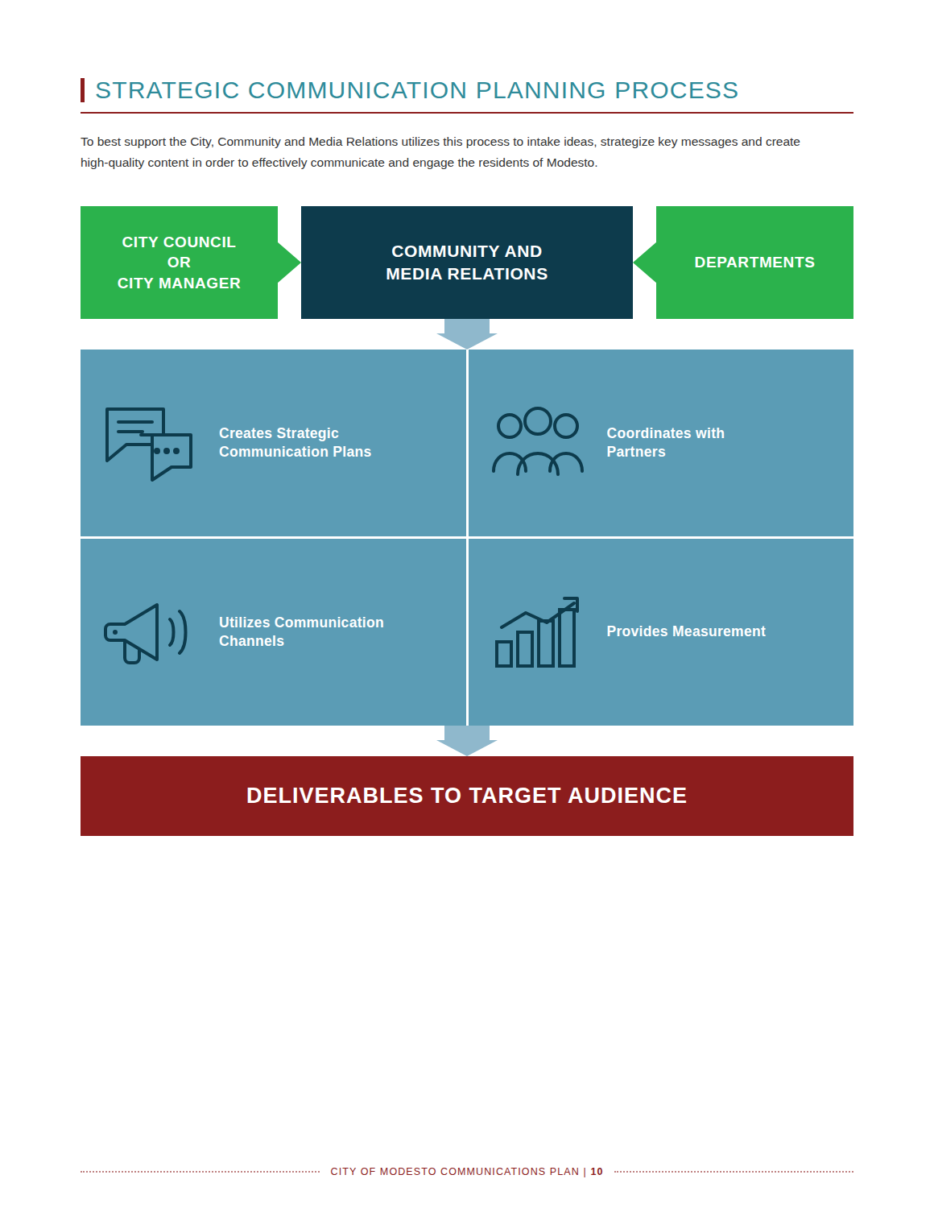Strategic Communication Planning Process
To best support the City, Community and Media Relations utilizes this process to intake ideas, strategize key messages and create high-quality content in order to effectively communicate and engage the residents of Modesto.
CITY COUNCIL
OR
CITY MANAGER
COMMUNITY AND
MEDIA RELATIONS
DEPARTMENTS
Creates Strategic
Communication Plans
Coordinates with
Partners
Utilizes Communication
Channels
Provides Measurement
Deliverables to Target Audience
City of Modesto Communications Plan | 10